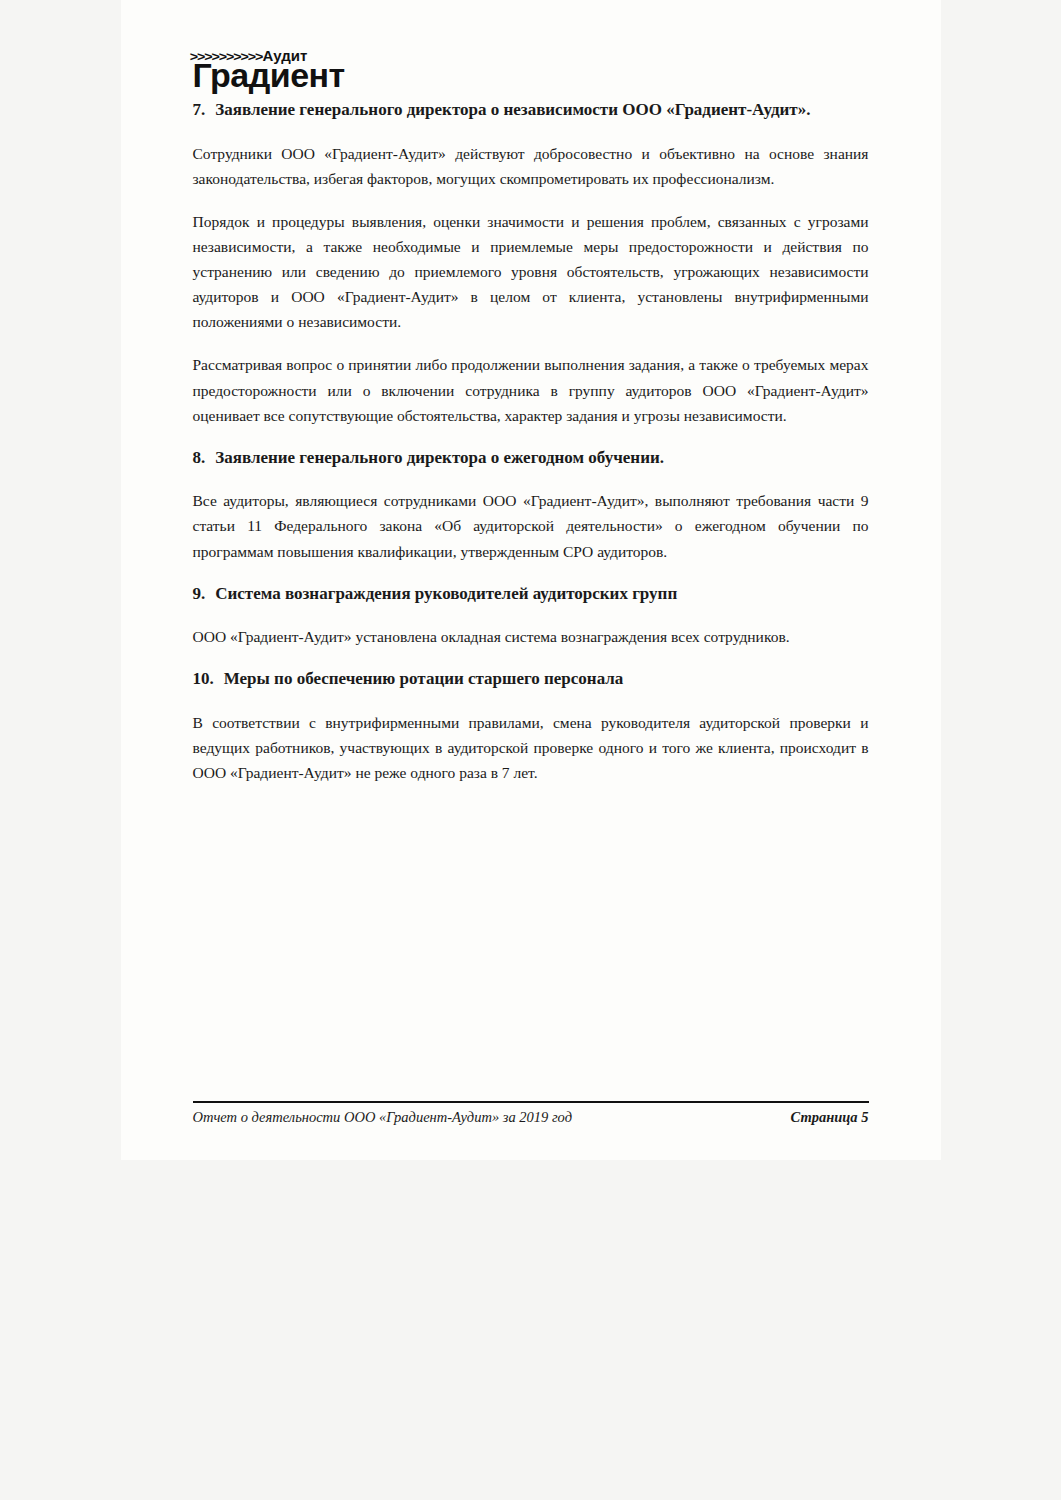>>>>>>>>>>Аудит
Градиент
7. Заявление генерального директора о независимости ООО «Градиент-Аудит».
Сотрудники ООО «Градиент-Аудит» действуют добросовестно и объективно на основе знания законодательства, избегая факторов, могущих скомпрометировать их профессионализм.
Порядок и процедуры выявления, оценки значимости и решения проблем, связанных с угрозами независимости, а также необходимые и приемлемые меры предосторожности и действия по устранению или сведению до приемлемого уровня обстоятельств, угрожающих независимости аудиторов и ООО «Градиент-Аудит» в целом от клиента, установлены внутрифирменными положениями о независимости.
Рассматривая вопрос о принятии либо продолжении выполнения задания, а также о требуемых мерах предосторожности или о включении сотрудника в группу аудиторов ООО «Градиент-Аудит» оценивает все сопутствующие обстоятельства, характер задания и угрозы независимости.
8. Заявление генерального директора о ежегодном обучении.
Все аудиторы, являющиеся сотрудниками ООО «Градиент-Аудит», выполняют требования части 9 статьи 11 Федерального закона «Об аудиторской деятельности» о ежегодном обучении по программам повышения квалификации, утвержденным СРО аудиторов.
9. Система вознаграждения руководителей аудиторских групп
ООО «Градиент-Аудит» установлена окладная система вознаграждения всех сотрудников.
10. Меры по обеспечению ротации старшего персонала
В соответствии с внутрифирменными правилами, смена руководителя аудиторской проверки и ведущих работников, участвующих в аудиторской проверке одного и того же клиента, происходит в ООО «Градиент-Аудит» не реже одного раза в 7 лет.
Отчет о деятельности ООО «Градиент-Аудит» за 2019 год Страница 5